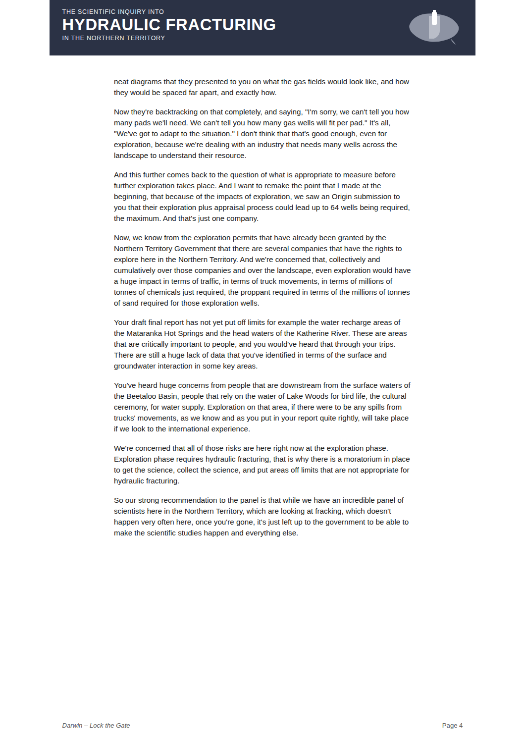The Scientific Inquiry into
Hydraulic Fracturing
in the Northern Territory
neat diagrams that they presented to you on what the gas fields would look like, and how they would be spaced far apart, and exactly how.
Now they're backtracking on that completely, and saying, "I'm sorry, we can't tell you how many pads we'll need. We can't tell you how many gas wells will fit per pad." It's all, "We've got to adapt to the situation." I don't think that that's good enough, even for exploration, because we're dealing with an industry that needs many wells across the landscape to understand their resource.
And this further comes back to the question of what is appropriate to measure before further exploration takes place. And I want to remake the point that I made at the beginning, that because of the impacts of exploration, we saw an Origin submission to you that their exploration plus appraisal process could lead up to 64 wells being required, the maximum. And that's just one company.
Now, we know from the exploration permits that have already been granted by the Northern Territory Government that there are several companies that have the rights to explore here in the Northern Territory. And we're concerned that, collectively and cumulatively over those companies and over the landscape, even exploration would have a huge impact in terms of traffic, in terms of truck movements, in terms of millions of tonnes of chemicals just required, the proppant required in terms of the millions of tonnes of sand required for those exploration wells.
Your draft final report has not yet put off limits for example the water recharge areas of the Mataranka Hot Springs and the head waters of the Katherine River. These are areas that are critically important to people, and you would've heard that through your trips. There are still a huge lack of data that you've identified in terms of the surface and groundwater interaction in some key areas.
You've heard huge concerns from people that are downstream from the surface waters of the Beetaloo Basin, people that rely on the water of Lake Woods for bird life, the cultural ceremony, for water supply. Exploration on that area, if there were to be any spills from trucks' movements, as we know and as you put in your report quite rightly, will take place if we look to the international experience.
We're concerned that all of those risks are here right now at the exploration phase. Exploration phase requires hydraulic fracturing, that is why there is a moratorium in place to get the science, collect the science, and put areas off limits that are not appropriate for hydraulic fracturing.
So our strong recommendation to the panel is that while we have an incredible panel of scientists here in the Northern Territory, which are looking at fracking, which doesn't happen very often here, once you're gone, it's just left up to the government to be able to make the scientific studies happen and everything else.
Darwin – Lock the Gate Page 4